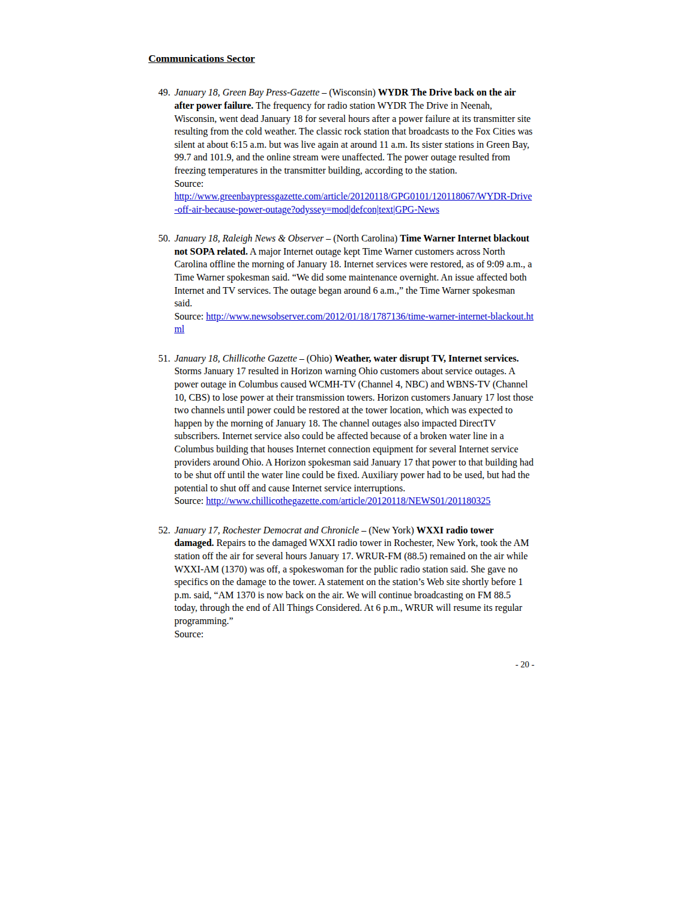Communications Sector
49. January 18, Green Bay Press-Gazette – (Wisconsin) WYDR The Drive back on the air after power failure. The frequency for radio station WYDR The Drive in Neenah, Wisconsin, went dead January 18 for several hours after a power failure at its transmitter site resulting from the cold weather. The classic rock station that broadcasts to the Fox Cities was silent at about 6:15 a.m. but was live again at around 11 a.m. Its sister stations in Green Bay, 99.7 and 101.9, and the online stream were unaffected. The power outage resulted from freezing temperatures in the transmitter building, according to the station.
Source: http://www.greenbaypressgazette.com/article/20120118/GPG0101/120118067/WYDR-Drive-off-air-because-power-outage?odyssey=mod|defcon|text|GPG-News
50. January 18, Raleigh News & Observer – (North Carolina) Time Warner Internet blackout not SOPA related. A major Internet outage kept Time Warner customers across North Carolina offline the morning of January 18. Internet services were restored, as of 9:09 a.m., a Time Warner spokesman said. “We did some maintenance overnight. An issue affected both Internet and TV services. The outage began around 6 a.m.,” the Time Warner spokesman said.
Source: http://www.newsobserver.com/2012/01/18/1787136/time-warner-internet-blackout.html
51. January 18, Chillicothe Gazette – (Ohio) Weather, water disrupt TV, Internet services. Storms January 17 resulted in Horizon warning Ohio customers about service outages. A power outage in Columbus caused WCMH-TV (Channel 4, NBC) and WBNS-TV (Channel 10, CBS) to lose power at their transmission towers. Horizon customers January 17 lost those two channels until power could be restored at the tower location, which was expected to happen by the morning of January 18. The channel outages also impacted DirectTV subscribers. Internet service also could be affected because of a broken water line in a Columbus building that houses Internet connection equipment for several Internet service providers around Ohio. A Horizon spokesman said January 17 that power to that building had to be shut off until the water line could be fixed. Auxiliary power had to be used, but had the potential to shut off and cause Internet service interruptions.
Source: http://www.chillicothegazette.com/article/20120118/NEWS01/201180325
52. January 17, Rochester Democrat and Chronicle – (New York) WXXI radio tower damaged. Repairs to the damaged WXXI radio tower in Rochester, New York, took the AM station off the air for several hours January 17. WRUR-FM (88.5) remained on the air while WXXI-AM (1370) was off, a spokeswoman for the public radio station said. She gave no specifics on the damage to the tower. A statement on the station’s Web site shortly before 1 p.m. said, “AM 1370 is now back on the air. We will continue broadcasting on FM 88.5 today, through the end of All Things Considered. At 6 p.m., WRUR will resume its regular programming.”
Source:
- 20 -